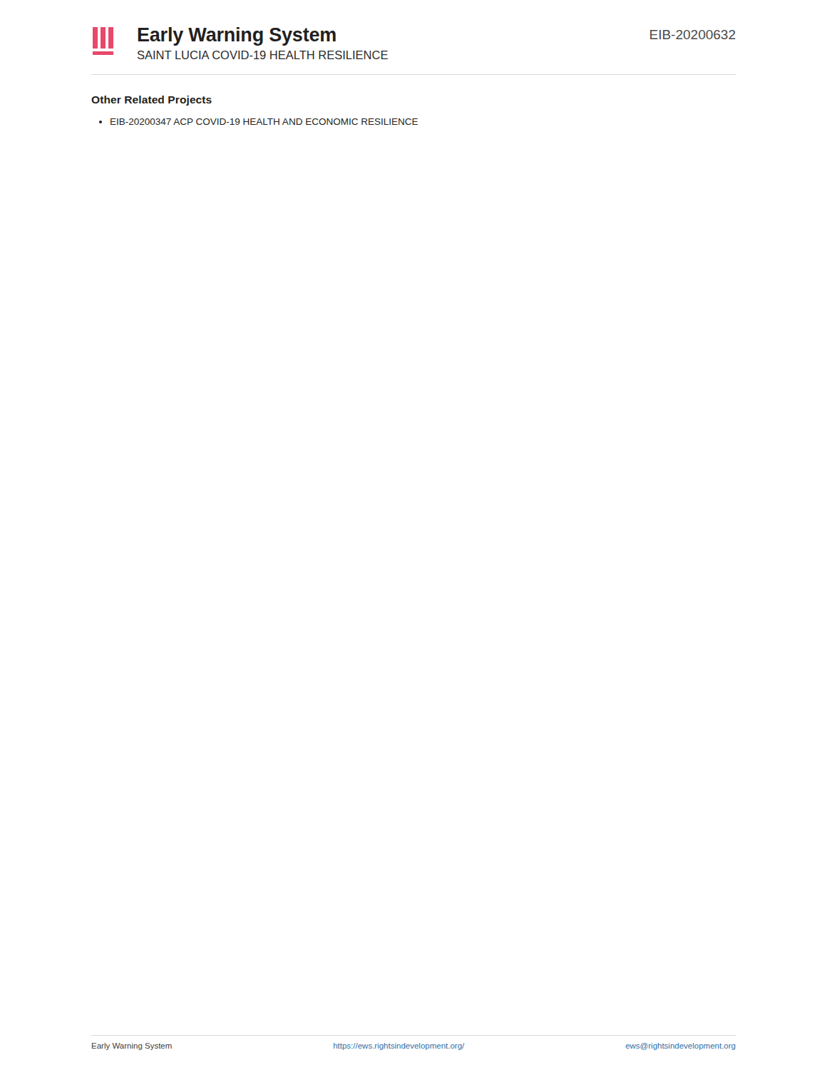Early Warning System
SAINT LUCIA COVID-19 HEALTH RESILIENCE
EIB-20200632
Other Related Projects
EIB-20200347 ACP COVID-19 HEALTH AND ECONOMIC RESILIENCE
Early Warning System
https://ews.rightsindevelopment.org/
ews@rightsindevelopment.org